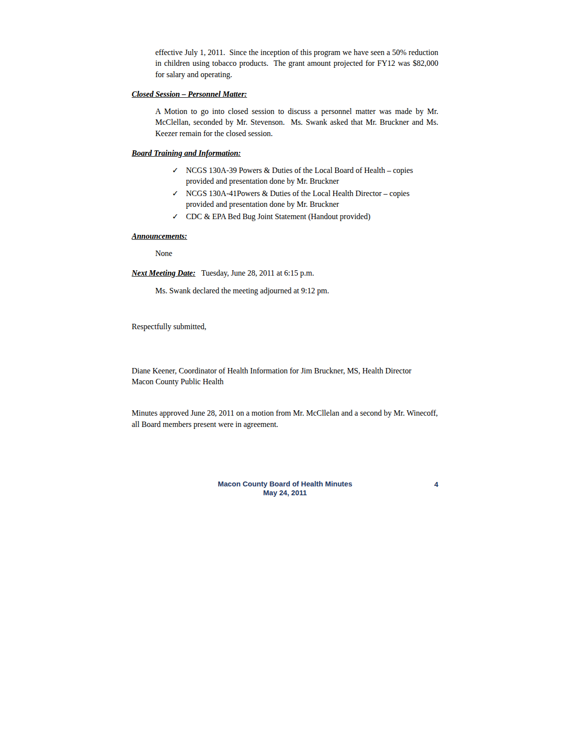effective July 1, 2011. Since the inception of this program we have seen a 50% reduction in children using tobacco products. The grant amount projected for FY12 was $82,000 for salary and operating.
Closed Session – Personnel Matter:
A Motion to go into closed session to discuss a personnel matter was made by Mr. McClellan, seconded by Mr. Stevenson. Ms. Swank asked that Mr. Bruckner and Ms. Keezer remain for the closed session.
Board Training and Information:
NCGS 130A-39 Powers & Duties of the Local Board of Health – copies provided and presentation done by Mr. Bruckner
NCGS 130A-41Powers & Duties of the Local Health Director – copies provided and presentation done by Mr. Bruckner
CDC & EPA Bed Bug Joint Statement (Handout provided)
Announcements:
None
Next Meeting Date: Tuesday, June 28, 2011 at 6:15 p.m.
Ms. Swank declared the meeting adjourned at 9:12 pm.
Respectfully submitted,
Diane Keener, Coordinator of Health Information for Jim Bruckner, MS, Health Director
Macon County Public Health
Minutes approved June 28, 2011 on a motion from Mr. McCllelan and a second by Mr. Winecoff, all Board members present were in agreement.
Macon County Board of Health Minutes
May 24, 2011
4